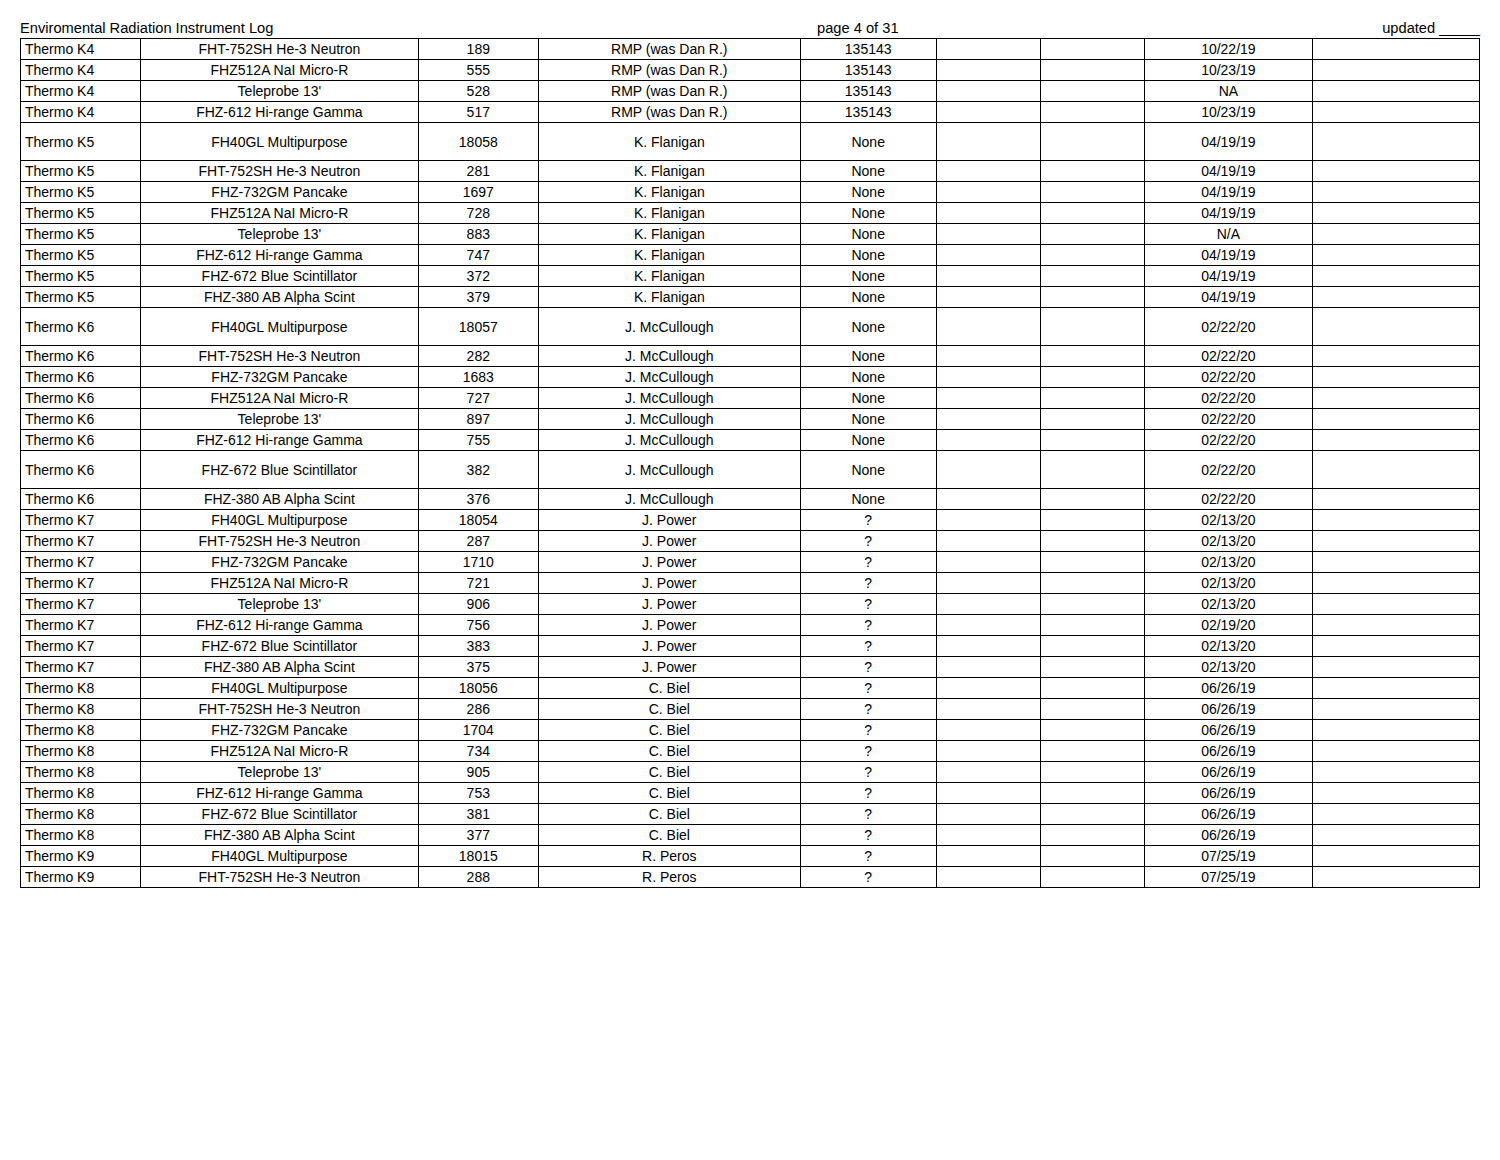Enviromental Radiation Instrument Log
page 4 of 31
updated _____
| Thermo K4 | FHT-752SH He-3 Neutron | 189 | RMP (was Dan R.) | 135143 | | | 10/22/19 | |
| Thermo K4 | FHZ512A NaI Micro-R | 555 | RMP (was Dan R.) | 135143 | | | 10/23/19 | |
| Thermo K4 | Teleprobe 13' | 528 | RMP (was Dan R.) | 135143 | | | NA | |
| Thermo K4 | FHZ-612 Hi-range Gamma | 517 | RMP (was Dan R.) | 135143 | | | 10/23/19 | |
| Thermo K5 | FH40GL Multipurpose | 18058 | K. Flanigan | None | | | 04/19/19 | |
| Thermo K5 | FHT-752SH He-3 Neutron | 281 | K. Flanigan | None | | | 04/19/19 | |
| Thermo K5 | FHZ-732GM Pancake | 1697 | K. Flanigan | None | | | 04/19/19 | |
| Thermo K5 | FHZ512A NaI Micro-R | 728 | K. Flanigan | None | | | 04/19/19 | |
| Thermo K5 | Teleprobe 13' | 883 | K. Flanigan | None | | | N/A | |
| Thermo K5 | FHZ-612 Hi-range Gamma | 747 | K. Flanigan | None | | | 04/19/19 | |
| Thermo K5 | FHZ-672 Blue Scintillator | 372 | K. Flanigan | None | | | 04/19/19 | |
| Thermo K5 | FHZ-380 AB Alpha Scint | 379 | K. Flanigan | None | | | 04/19/19 | |
| Thermo K6 | FH40GL Multipurpose | 18057 | J. McCullough | None | | | 02/22/20 | |
| Thermo K6 | FHT-752SH He-3 Neutron | 282 | J. McCullough | None | | | 02/22/20 | |
| Thermo K6 | FHZ-732GM Pancake | 1683 | J. McCullough | None | | | 02/22/20 | |
| Thermo K6 | FHZ512A NaI Micro-R | 727 | J. McCullough | None | | | 02/22/20 | |
| Thermo K6 | Teleprobe 13' | 897 | J. McCullough | None | | | 02/22/20 | |
| Thermo K6 | FHZ-612 Hi-range Gamma | 755 | J. McCullough | None | | | 02/22/20 | |
| Thermo K6 | FHZ-672 Blue Scintillator | 382 | J. McCullough | None | | | 02/22/20 | |
| Thermo K6 | FHZ-380 AB Alpha Scint | 376 | J. McCullough | None | | | 02/22/20 | |
| Thermo K7 | FH40GL Multipurpose | 18054 | J. Power | ? | | | 02/13/20 | |
| Thermo K7 | FHT-752SH He-3 Neutron | 287 | J. Power | ? | | | 02/13/20 | |
| Thermo K7 | FHZ-732GM Pancake | 1710 | J. Power | ? | | | 02/13/20 | |
| Thermo K7 | FHZ512A NaI Micro-R | 721 | J. Power | ? | | | 02/13/20 | |
| Thermo K7 | Teleprobe 13' | 906 | J. Power | ? | | | 02/13/20 | |
| Thermo K7 | FHZ-612 Hi-range Gamma | 756 | J. Power | ? | | | 02/19/20 | |
| Thermo K7 | FHZ-672 Blue Scintillator | 383 | J. Power | ? | | | 02/13/20 | |
| Thermo K7 | FHZ-380 AB Alpha Scint | 375 | J. Power | ? | | | 02/13/20 | |
| Thermo K8 | FH40GL Multipurpose | 18056 | C. Biel | ? | | | 06/26/19 | |
| Thermo K8 | FHT-752SH He-3 Neutron | 286 | C. Biel | ? | | | 06/26/19 | |
| Thermo K8 | FHZ-732GM Pancake | 1704 | C. Biel | ? | | | 06/26/19 | |
| Thermo K8 | FHZ512A NaI Micro-R | 734 | C. Biel | ? | | | 06/26/19 | |
| Thermo K8 | Teleprobe 13' | 905 | C. Biel | ? | | | 06/26/19 | |
| Thermo K8 | FHZ-612 Hi-range Gamma | 753 | C. Biel | ? | | | 06/26/19 | |
| Thermo K8 | FHZ-672 Blue Scintillator | 381 | C. Biel | ? | | | 06/26/19 | |
| Thermo K8 | FHZ-380 AB Alpha Scint | 377 | C. Biel | ? | | | 06/26/19 | |
| Thermo K9 | FH40GL Multipurpose | 18015 | R. Peros | ? | | | 07/25/19 | |
| Thermo K9 | FHT-752SH He-3 Neutron | 288 | R. Peros | ? | | | 07/25/19 | |